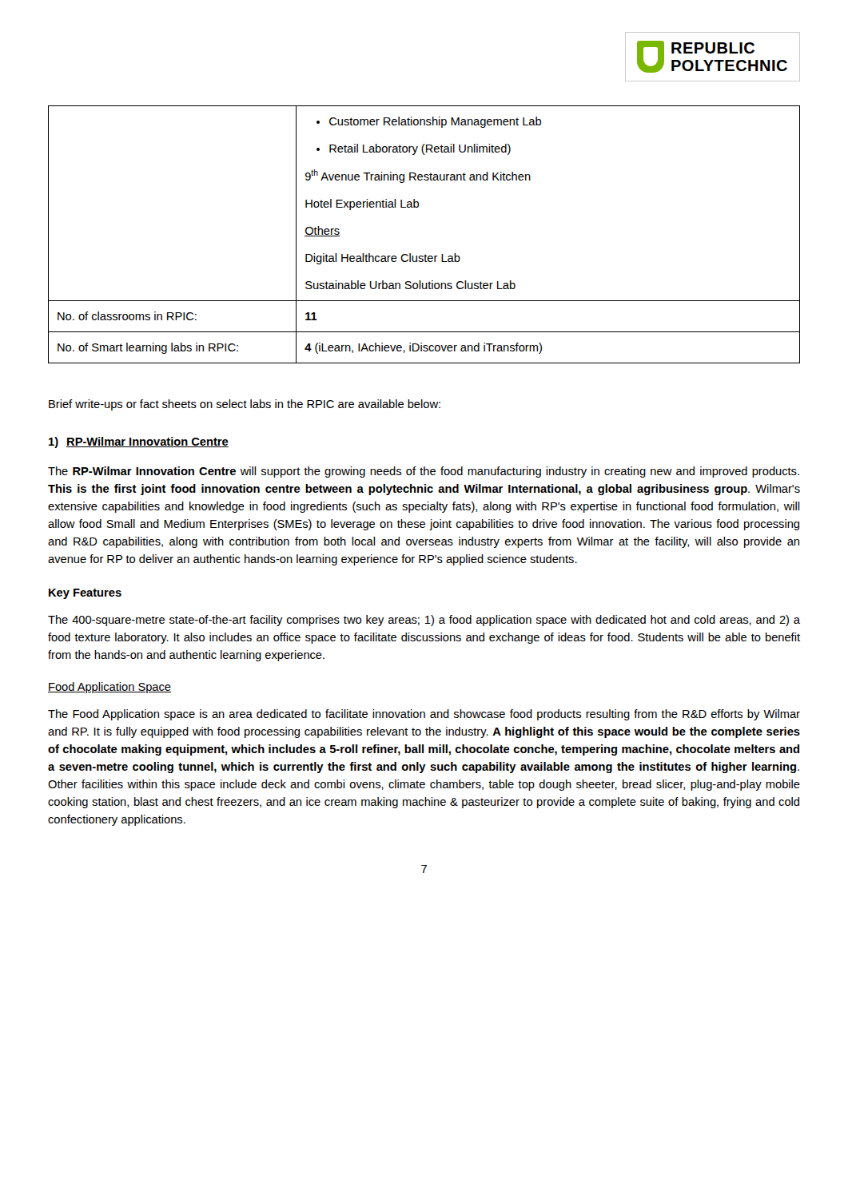REPUBLIC
POLYTECHNIC
| | Customer Relationship Management Lab Retail Laboratory (Retail Unlimited) 9 th Avenue Training Restaurant and Kitchen Hotel Experiential Lab Others Digital Healthcare Cluster Lab Sustainable Urban Solutions Cluster Lab |
| No. of classrooms in RPIC: | 11 |
| No. of Smart learning labs in RPIC: | 4 (iLearn, IAchieve, iDiscover and iTransform) |
Brief write-ups or fact sheets on select labs in the RPIC are available below:
1) RP-Wilmar Innovation Centre
The RP-Wilmar Innovation Centre will support the growing needs of the food manufacturing industry in creating new and improved products. This is the first joint food innovation centre between a polytechnic and Wilmar International, a global agribusiness group. Wilmar's extensive capabilities and knowledge in food ingredients (such as specialty fats), along with RP's expertise in functional food formulation, will allow food Small and Medium Enterprises (SMEs) to leverage on these joint capabilities to drive food innovation. The various food processing and R&D capabilities, along with contribution from both local and overseas industry experts from Wilmar at the facility, will also provide an avenue for RP to deliver an authentic hands-on learning experience for RP's applied science students.
Key Features
The 400-square-metre state-of-the-art facility comprises two key areas; 1) a food application space with dedicated hot and cold areas, and 2) a food texture laboratory. It also includes an office space to facilitate discussions and exchange of ideas for food. Students will be able to benefit from the hands-on and authentic learning experience.
Food Application Space
The Food Application space is an area dedicated to facilitate innovation and showcase food products resulting from the R&D efforts by Wilmar and RP. It is fully equipped with food processing capabilities relevant to the industry. A highlight of this space would be the complete series of chocolate making equipment, which includes a 5-roll refiner, ball mill, chocolate conche, tempering machine, chocolate melters and a seven-metre cooling tunnel, which is currently the first and only such capability available among the institutes of higher learning. Other facilities within this space include deck and combi ovens, climate chambers, table top dough sheeter, bread slicer, plug-and-play mobile cooking station, blast and chest freezers, and an ice cream making machine & pasteurizer to provide a complete suite of baking, frying and cold confectionery applications.
7